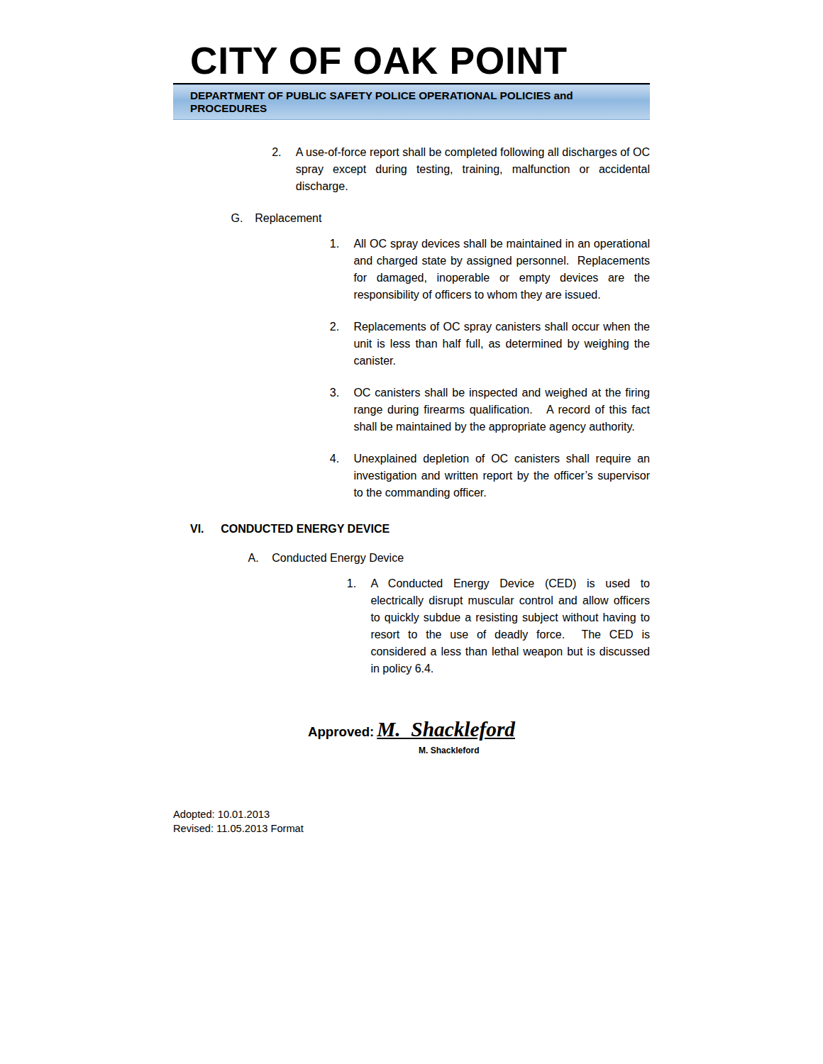CITY OF OAK POINT
DEPARTMENT OF PUBLIC SAFETY POLICE OPERATIONAL POLICIES and PROCEDURES
2. A use-of-force report shall be completed following all discharges of OC spray except during testing, training, malfunction or accidental discharge.
G. Replacement
1. All OC spray devices shall be maintained in an operational and charged state by assigned personnel. Replacements for damaged, inoperable or empty devices are the responsibility of officers to whom they are issued.
2. Replacements of OC spray canisters shall occur when the unit is less than half full, as determined by weighing the canister.
3. OC canisters shall be inspected and weighed at the firing range during firearms qualification. A record of this fact shall be maintained by the appropriate agency authority.
4. Unexplained depletion of OC canisters shall require an investigation and written report by the officer’s supervisor to the commanding officer.
VI. CONDUCTED ENERGY DEVICE
A. Conducted Energy Device
1. A Conducted Energy Device (CED) is used to electrically disrupt muscular control and allow officers to quickly subdue a resisting subject without having to resort to the use of deadly force. The CED is considered a less than lethal weapon but is discussed in policy 6.4.
Approved:M. Shackleford M. Shackleford
Adopted: 10.01.2013
Revised: 11.05.2013 Format